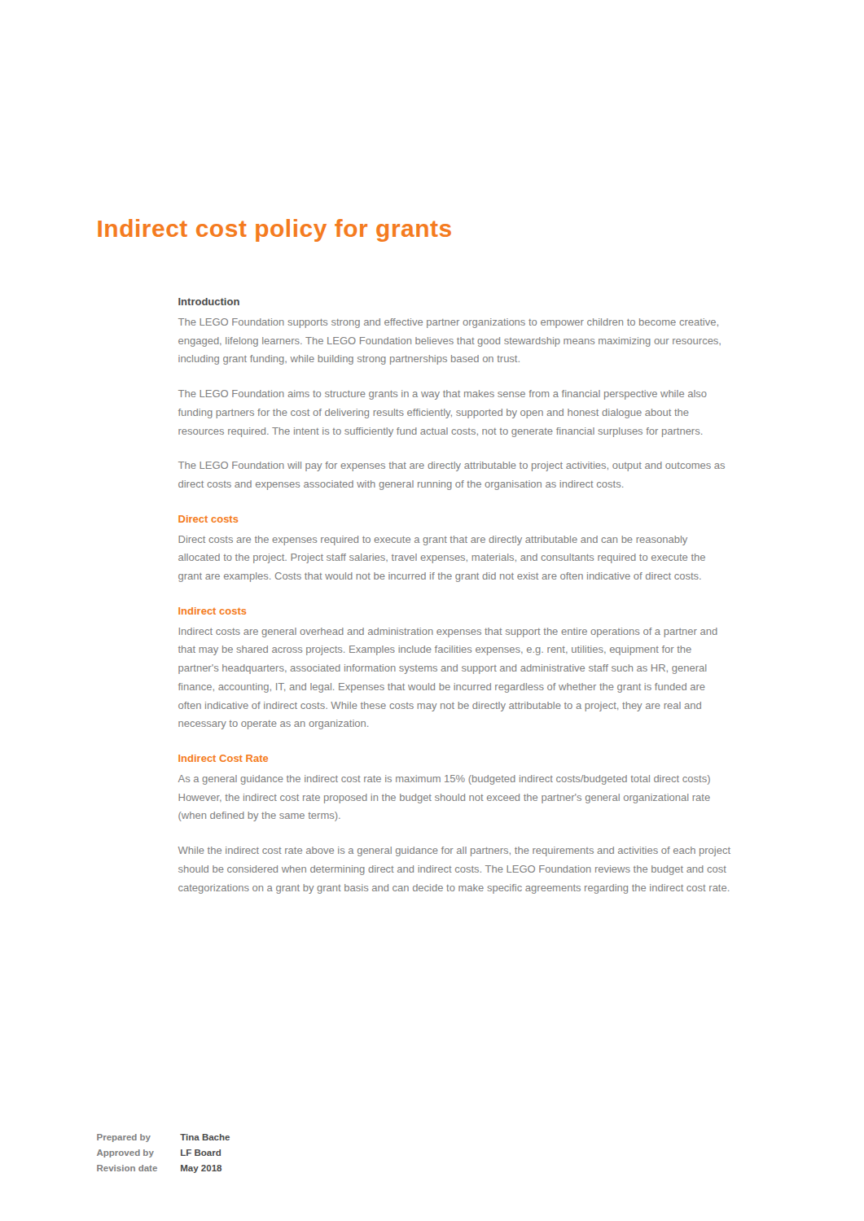Indirect cost policy for grants
Introduction
The LEGO Foundation supports strong and effective partner organizations to empower children to become creative, engaged, lifelong learners. The LEGO Foundation believes that good stewardship means maximizing our resources, including grant funding, while building strong partnerships based on trust.
The LEGO Foundation aims to structure grants in a way that makes sense from a financial perspective while also funding partners for the cost of delivering results efficiently, supported by open and honest dialogue about the resources required. The intent is to sufficiently fund actual costs, not to generate financial surpluses for partners.
The LEGO Foundation will pay for expenses that are directly attributable to project activities, output and outcomes as direct costs and expenses associated with general running of the organisation as indirect costs.
Direct costs
Direct costs are the expenses required to execute a grant that are directly attributable and can be reasonably allocated to the project. Project staff salaries, travel expenses, materials, and consultants required to execute the grant are examples. Costs that would not be incurred if the grant did not exist are often indicative of direct costs.
Indirect costs
Indirect costs are general overhead and administration expenses that support the entire operations of a partner and that may be shared across projects. Examples include facilities expenses, e.g. rent, utilities, equipment for the partner's headquarters, associated information systems and support and administrative staff such as HR, general finance, accounting, IT, and legal. Expenses that would be incurred regardless of whether the grant is funded are often indicative of indirect costs. While these costs may not be directly attributable to a project, they are real and necessary to operate as an organization.
Indirect Cost Rate
As a general guidance the indirect cost rate is maximum 15% (budgeted indirect costs/budgeted total direct costs) However, the indirect cost rate proposed in the budget should not exceed the partner's general organizational rate (when defined by the same terms).
While the indirect cost rate above is a general guidance for all partners, the requirements and activities of each project should be considered when determining direct and indirect costs. The LEGO Foundation reviews the budget and cost categorizations on a grant by grant basis and can decide to make specific agreements regarding the indirect cost rate.
| Prepared by | Tina Bache |
| Approved by | LF Board |
| Revision date | May 2018 |